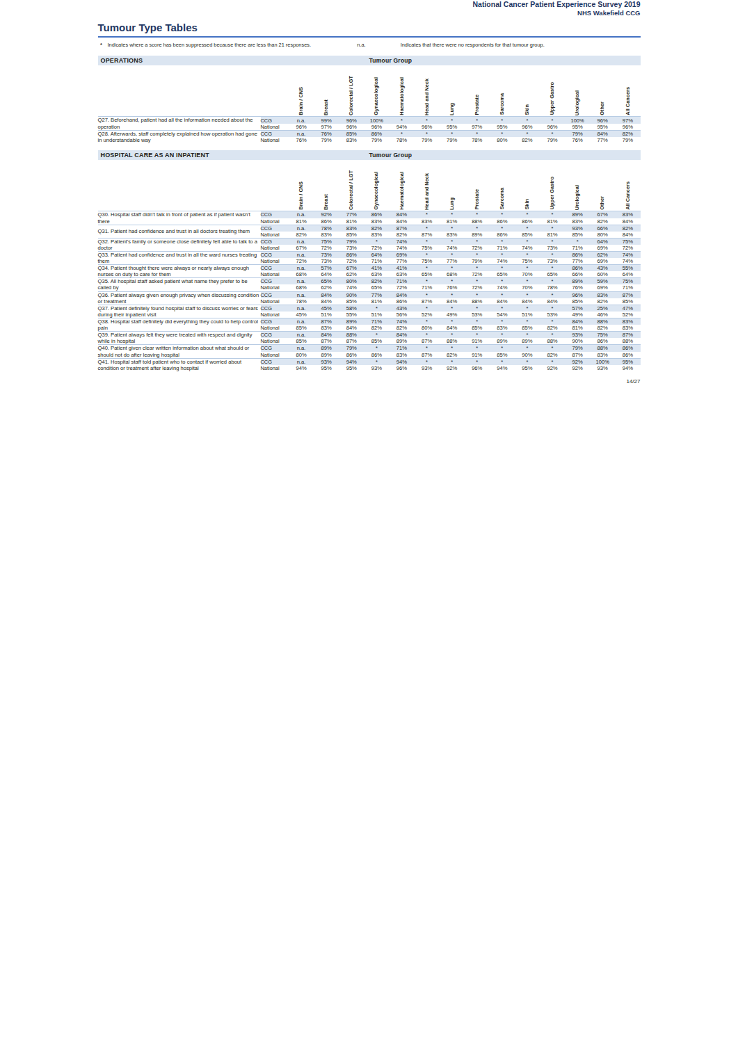National Cancer Patient Experience Survey 2019
NHS Wakefield CCG
Tumour Type Tables
| * | Indicates where a score has been suppressed because there are less than 21 responses. | n.a. | Indicates that there were no respondents for that tumour group. |
OPERATIONS Tumour Group
| | | Brain / CNS | Breast | Colorectal / LGT | Gynaecological | Haematological | Head and Neck | Lung | Prostate | Sarcoma | Skin | Upper Gastro | Urological | Other | All Cancers |
| --- | --- | --- | --- | --- | --- | --- | --- | --- | --- | --- | --- | --- | --- | --- | --- |
| Q27. Beforehand, patient had all the information needed about the operation | CCG | n.a. | 99% | 96% | 100% | * | * | * | * | * | * | * | 100% | 96% | 97% |
| National | 96% | 97% | 96% | 96% | 94% | 96% | 95% | 97% | 95% | 96% | 96% | 95% | 95% | 96% |
| Q28. Afterwards, staff completely explained how operation had gone in understandable way | CCG | n.a. | 76% | 85% | 86% | * | * | * | * | * | * | * | 79% | 84% | 82% |
| National | 76% | 79% | 83% | 79% | 78% | 79% | 79% | 78% | 80% | 82% | 79% | 76% | 77% | 79% |
HOSPITAL CARE AS AN INPATIENT Tumour Group
| | | Brain / CNS | Breast | Colorectal / LGT | Gynaecological | Haematological | Head and Neck | Lung | Prostate | Sarcoma | Skin | Upper Gastro | Urological | Other | All Cancers |
| --- | --- | --- | --- | --- | --- | --- | --- | --- | --- | --- | --- | --- | --- | --- | --- |
| Q30. Hospital staff didn't talk in front of patient as if patient wasn't there | CCG | n.a. | 92% | 77% | 86% | 84% | * | * | * | * | * | * | 89% | 67% | 83% |
| National | 81% | 86% | 81% | 83% | 84% | 83% | 81% | 88% | 86% | 86% | 81% | 83% | 82% | 84% |
| Q31. Patient had confidence and trust in all doctors treating them | CCG | n.a. | 78% | 83% | 82% | 87% | * | * | * | * | * | * | 93% | 66% | 82% |
| National | 82% | 83% | 85% | 83% | 82% | 87% | 83% | 89% | 86% | 85% | 81% | 85% | 80% | 84% |
| Q32. Patient's family or someone close definitely felt able to talk to a doctor | CCG | n.a. | 75% | 79% | * | 74% | * | * | * | * | * | * | * | 64% | 75% |
| National | 67% | 72% | 73% | 72% | 74% | 75% | 74% | 72% | 71% | 74% | 73% | 71% | 69% | 72% |
| Q33. Patient had confidence and trust in all the ward nurses treating them | CCG | n.a. | 73% | 86% | 64% | 69% | * | * | * | * | * | * | 86% | 62% | 74% |
| National | 72% | 73% | 72% | 71% | 77% | 75% | 77% | 79% | 74% | 75% | 73% | 77% | 69% | 74% |
| Q34. Patient thought there were always or nearly always enough nurses on duty to care for them | CCG | n.a. | 57% | 67% | 41% | 41% | * | * | * | * | * | * | 86% | 43% | 55% |
| National | 68% | 64% | 62% | 63% | 63% | 65% | 68% | 72% | 65% | 70% | 65% | 66% | 60% | 64% |
| Q35. All hospital staff asked patient what name they prefer to be called by | CCG | n.a. | 65% | 80% | 82% | 71% | * | * | * | * | * | * | 89% | 59% | 75% |
| National | 68% | 62% | 74% | 65% | 72% | 71% | 76% | 72% | 74% | 70% | 78% | 76% | 69% | 71% |
| Q36. Patient always given enough privacy when discussing condition or treatment | CCG | n.a. | 84% | 90% | 77% | 84% | * | * | * | * | * | * | 96% | 83% | 87% |
| National | 78% | 84% | 85% | 81% | 86% | 87% | 84% | 88% | 84% | 84% | 84% | 85% | 82% | 85% |
| Q37. Patient definitely found hospital staff to discuss worries or fears during their inpatient visit | CCG | n.a. | 45% | 58% | * | 43% | * | * | * | * | * | * | 57% | 25% | 47% |
| National | 45% | 51% | 55% | 51% | 56% | 52% | 49% | 53% | 54% | 51% | 53% | 49% | 46% | 52% |
| Q38. Hospital staff definitely did everything they could to help control pain | CCG | n.a. | 87% | 89% | 71% | 74% | * | * | * | * | * | * | 84% | 88% | 83% |
| National | 85% | 83% | 84% | 82% | 82% | 80% | 84% | 85% | 83% | 85% | 82% | 81% | 82% | 83% |
| Q39. Patient always felt they were treated with respect and dignity while in hospital | CCG | n.a. | 84% | 88% | * | 84% | * | * | * | * | * | * | 93% | 75% | 87% |
| National | 85% | 87% | 87% | 85% | 89% | 87% | 88% | 91% | 89% | 89% | 88% | 90% | 86% | 88% |
| Q40. Patient given clear written information about what should or should not do after leaving hospital | CCG | n.a. | 89% | 79% | * | 71% | * | * | * | * | * | * | 79% | 88% | 86% |
| National | 80% | 89% | 86% | 86% | 83% | 87% | 82% | 91% | 85% | 90% | 82% | 87% | 83% | 86% |
| Q41. Hospital staff told patient who to contact if worried about condition or treatment after leaving hospital | CCG | n.a. | 93% | 94% | * | 94% | * | * | * | * | * | * | 92% | 100% | 95% |
| National | 94% | 95% | 95% | 93% | 96% | 93% | 92% | 96% | 94% | 95% | 92% | 92% | 93% | 94% |
14/27